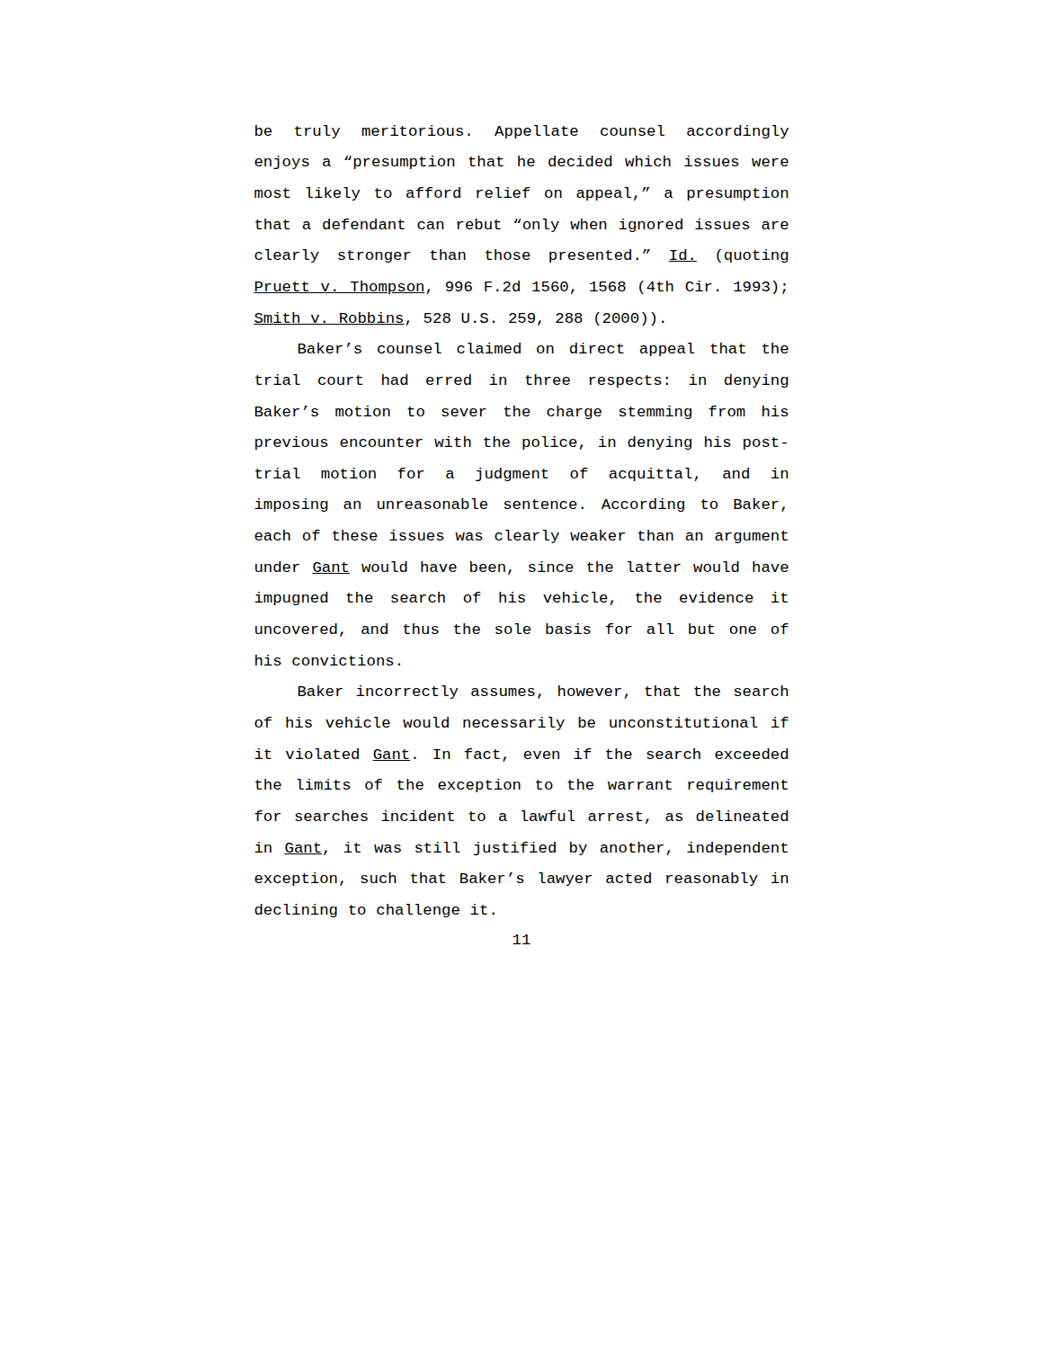be truly meritorious. Appellate counsel accordingly enjoys a “presumption that he decided which issues were most likely to afford relief on appeal,” a presumption that a defendant can rebut “only when ignored issues are clearly stronger than those presented.” Id. (quoting Pruett v. Thompson, 996 F.2d 1560, 1568 (4th Cir. 1993); Smith v. Robbins, 528 U.S. 259, 288 (2000)).
Baker’s counsel claimed on direct appeal that the trial court had erred in three respects: in denying Baker’s motion to sever the charge stemming from his previous encounter with the police, in denying his post-trial motion for a judgment of acquittal, and in imposing an unreasonable sentence. According to Baker, each of these issues was clearly weaker than an argument under Gant would have been, since the latter would have impugned the search of his vehicle, the evidence it uncovered, and thus the sole basis for all but one of his convictions.
Baker incorrectly assumes, however, that the search of his vehicle would necessarily be unconstitutional if it violated Gant. In fact, even if the search exceeded the limits of the exception to the warrant requirement for searches incident to a lawful arrest, as delineated in Gant, it was still justified by another, independent exception, such that Baker’s lawyer acted reasonably in declining to challenge it.
11